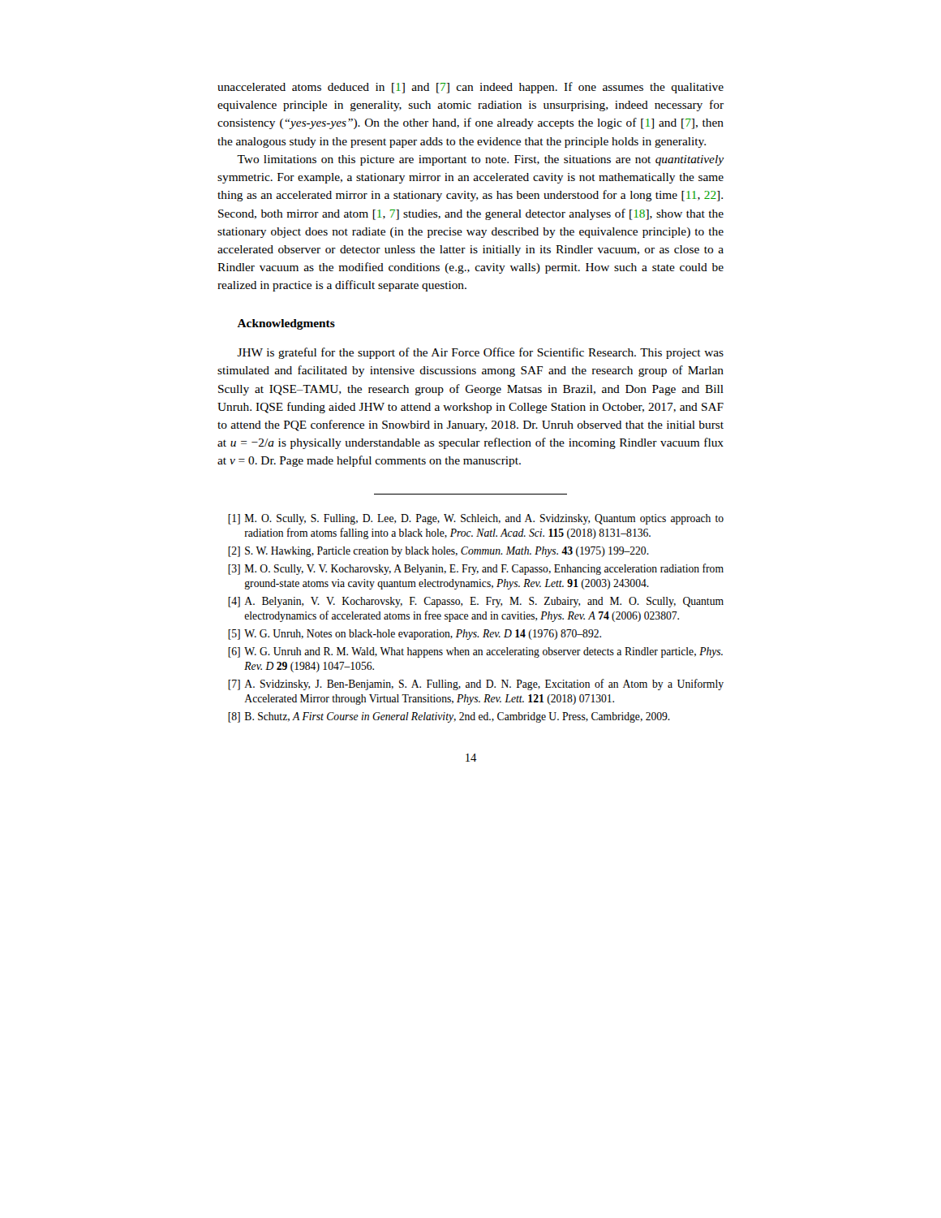unaccelerated atoms deduced in [1] and [7] can indeed happen. If one assumes the qualitative equivalence principle in generality, such atomic radiation is unsurprising, indeed necessary for consistency (“yes-yes-yes”). On the other hand, if one already accepts the logic of [1] and [7], then the analogous study in the present paper adds to the evidence that the principle holds in generality.
Two limitations on this picture are important to note. First, the situations are not quantitatively symmetric. For example, a stationary mirror in an accelerated cavity is not mathematically the same thing as an accelerated mirror in a stationary cavity, as has been understood for a long time [11, 22]. Second, both mirror and atom [1, 7] studies, and the general detector analyses of [18], show that the stationary object does not radiate (in the precise way described by the equivalence principle) to the accelerated observer or detector unless the latter is initially in its Rindler vacuum, or as close to a Rindler vacuum as the modified conditions (e.g., cavity walls) permit. How such a state could be realized in practice is a difficult separate question.
Acknowledgments
JHW is grateful for the support of the Air Force Office for Scientific Research. This project was stimulated and facilitated by intensive discussions among SAF and the research group of Marlan Scully at IQSE–TAMU, the research group of George Matsas in Brazil, and Don Page and Bill Unruh. IQSE funding aided JHW to attend a workshop in College Station in October, 2017, and SAF to attend the PQE conference in Snowbird in January, 2018. Dr. Unruh observed that the initial burst at u = −2/a is physically understandable as specular reflection of the incoming Rindler vacuum flux at v = 0. Dr. Page made helpful comments on the manuscript.
[1] M. O. Scully, S. Fulling, D. Lee, D. Page, W. Schleich, and A. Svidzinsky, Quantum optics approach to radiation from atoms falling into a black hole, Proc. Natl. Acad. Sci. 115 (2018) 8131–8136.
[2] S. W. Hawking, Particle creation by black holes, Commun. Math. Phys. 43 (1975) 199–220.
[3] M. O. Scully, V. V. Kocharovsky, A Belyanin, E. Fry, and F. Capasso, Enhancing acceleration radiation from ground-state atoms via cavity quantum electrodynamics, Phys. Rev. Lett. 91 (2003) 243004.
[4] A. Belyanin, V. V. Kocharovsky, F. Capasso, E. Fry, M. S. Zubairy, and M. O. Scully, Quantum electrodynamics of accelerated atoms in free space and in cavities, Phys. Rev. A 74 (2006) 023807.
[5] W. G. Unruh, Notes on black-hole evaporation, Phys. Rev. D 14 (1976) 870–892.
[6] W. G. Unruh and R. M. Wald, What happens when an accelerating observer detects a Rindler particle, Phys. Rev. D 29 (1984) 1047–1056.
[7] A. Svidzinsky, J. Ben-Benjamin, S. A. Fulling, and D. N. Page, Excitation of an Atom by a Uniformly Accelerated Mirror through Virtual Transitions, Phys. Rev. Lett. 121 (2018) 071301.
[8] B. Schutz, A First Course in General Relativity, 2nd ed., Cambridge U. Press, Cambridge, 2009.
14